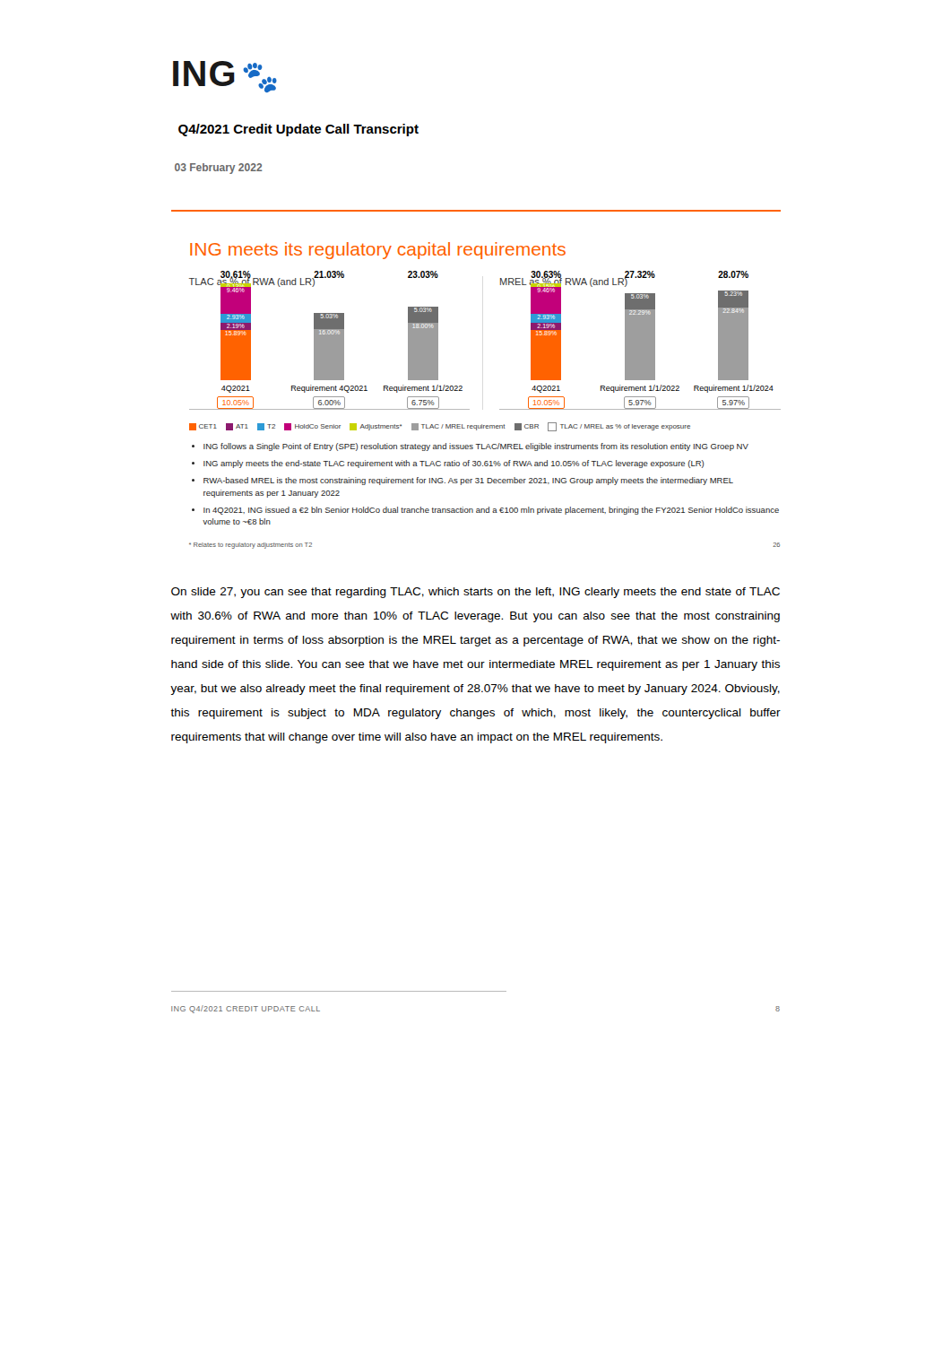ING🐾
Q4/2021 Credit Update Call Transcript
03 February 2022
ING meets its regulatory capital requirements
TLAC as % of RWA (and LR)
30.61%
0.13%
9.46%
2.93%
2.19%
15.89%
4Q2021
10.05%
21.03%
5.03%
16.00%
Requirement 4Q2021
6.00%
23.03%
5.03%
18.00%
Requirement 1/1/2022
6.75%
MREL as % of RWA (and LR)
30.63%
0.15%
9.46%
2.93%
2.19%
15.89%
4Q2021
10.05%
27.32%
5.03%
22.29%
Requirement 1/1/2022
5.97%
28.07%
5.23%
22.84%
Requirement 1/1/2024
5.97%
CET1 AT1 T2 HoldCo Senior Adjustments* TLAC / MREL requirement CBR TLAC / MREL as % of leverage exposure
ING follows a Single Point of Entry (SPE) resolution strategy and issues TLAC/MREL eligible instruments from its resolution entity ING Groep NV
ING amply meets the end-state TLAC requirement with a TLAC ratio of 30.61% of RWA and 10.05% of TLAC leverage exposure (LR)
RWA-based MREL is the most constraining requirement for ING. As per 31 December 2021, ING Group amply meets the intermediary MREL requirements as per 1 January 2022
In 4Q2021, ING issued a €2 bln Senior HoldCo dual tranche transaction and a €100 mln private placement, bringing the FY2021 Senior HoldCo issuance volume to ~€8 bln
* Relates to regulatory adjustments on T2 26
On slide 27, you can see that regarding TLAC, which starts on the left, ING clearly meets the end state of TLAC with 30.6% of RWA and more than 10% of TLAC leverage. But you can also see that the most constraining requirement in terms of loss absorption is the MREL target as a percentage of RWA, that we show on the right-hand side of this slide. You can see that we have met our intermediate MREL requirement as per 1 January this year, but we also already meet the final requirement of 28.07% that we have to meet by January 2024. Obviously, this requirement is subject to MDA regulatory changes of which, most likely, the countercyclical buffer requirements that will change over time will also have an impact on the MREL requirements.
ING Q4/2021 CREDIT UPDATE CALL 8